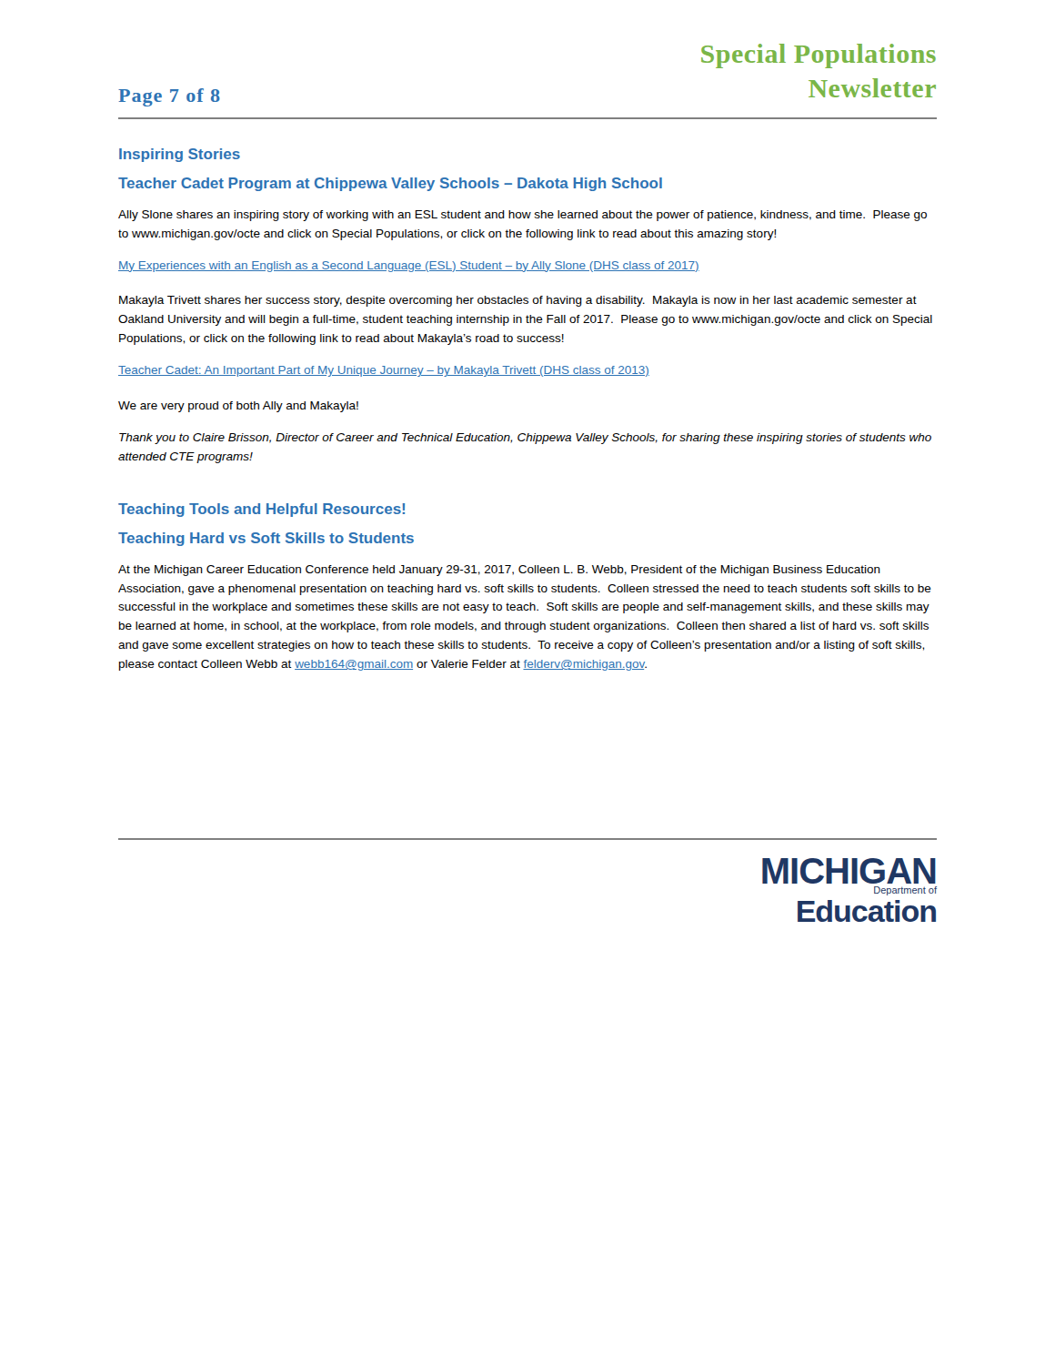Special Populations Newsletter
Page 7 of 8
Inspiring Stories
Teacher Cadet Program at Chippewa Valley Schools – Dakota High School
Ally Slone shares an inspiring story of working with an ESL student and how she learned about the power of patience, kindness, and time. Please go to www.michigan.gov/octe and click on Special Populations, or click on the following link to read about this amazing story!
My Experiences with an English as a Second Language (ESL) Student – by Ally Slone (DHS class of 2017)
Makayla Trivett shares her success story, despite overcoming her obstacles of having a disability. Makayla is now in her last academic semester at Oakland University and will begin a full-time, student teaching internship in the Fall of 2017. Please go to www.michigan.gov/octe and click on Special Populations, or click on the following link to read about Makayla’s road to success!
Teacher Cadet: An Important Part of My Unique Journey – by Makayla Trivett (DHS class of 2013)
We are very proud of both Ally and Makayla!
Thank you to Claire Brisson, Director of Career and Technical Education, Chippewa Valley Schools, for sharing these inspiring stories of students who attended CTE programs!
Teaching Tools and Helpful Resources!
Teaching Hard vs Soft Skills to Students
At the Michigan Career Education Conference held January 29-31, 2017, Colleen L. B. Webb, President of the Michigan Business Education Association, gave a phenomenal presentation on teaching hard vs. soft skills to students. Colleen stressed the need to teach students soft skills to be successful in the workplace and sometimes these skills are not easy to teach. Soft skills are people and self-management skills, and these skills may be learned at home, in school, at the workplace, from role models, and through student organizations. Colleen then shared a list of hard vs. soft skills and gave some excellent strategies on how to teach these skills to students. To receive a copy of Colleen’s presentation and/or a listing of soft skills, please contact Colleen Webb at webb164@gmail.com or Valerie Felder at felderv@michigan.gov.
MICHIGAN Department of
Education